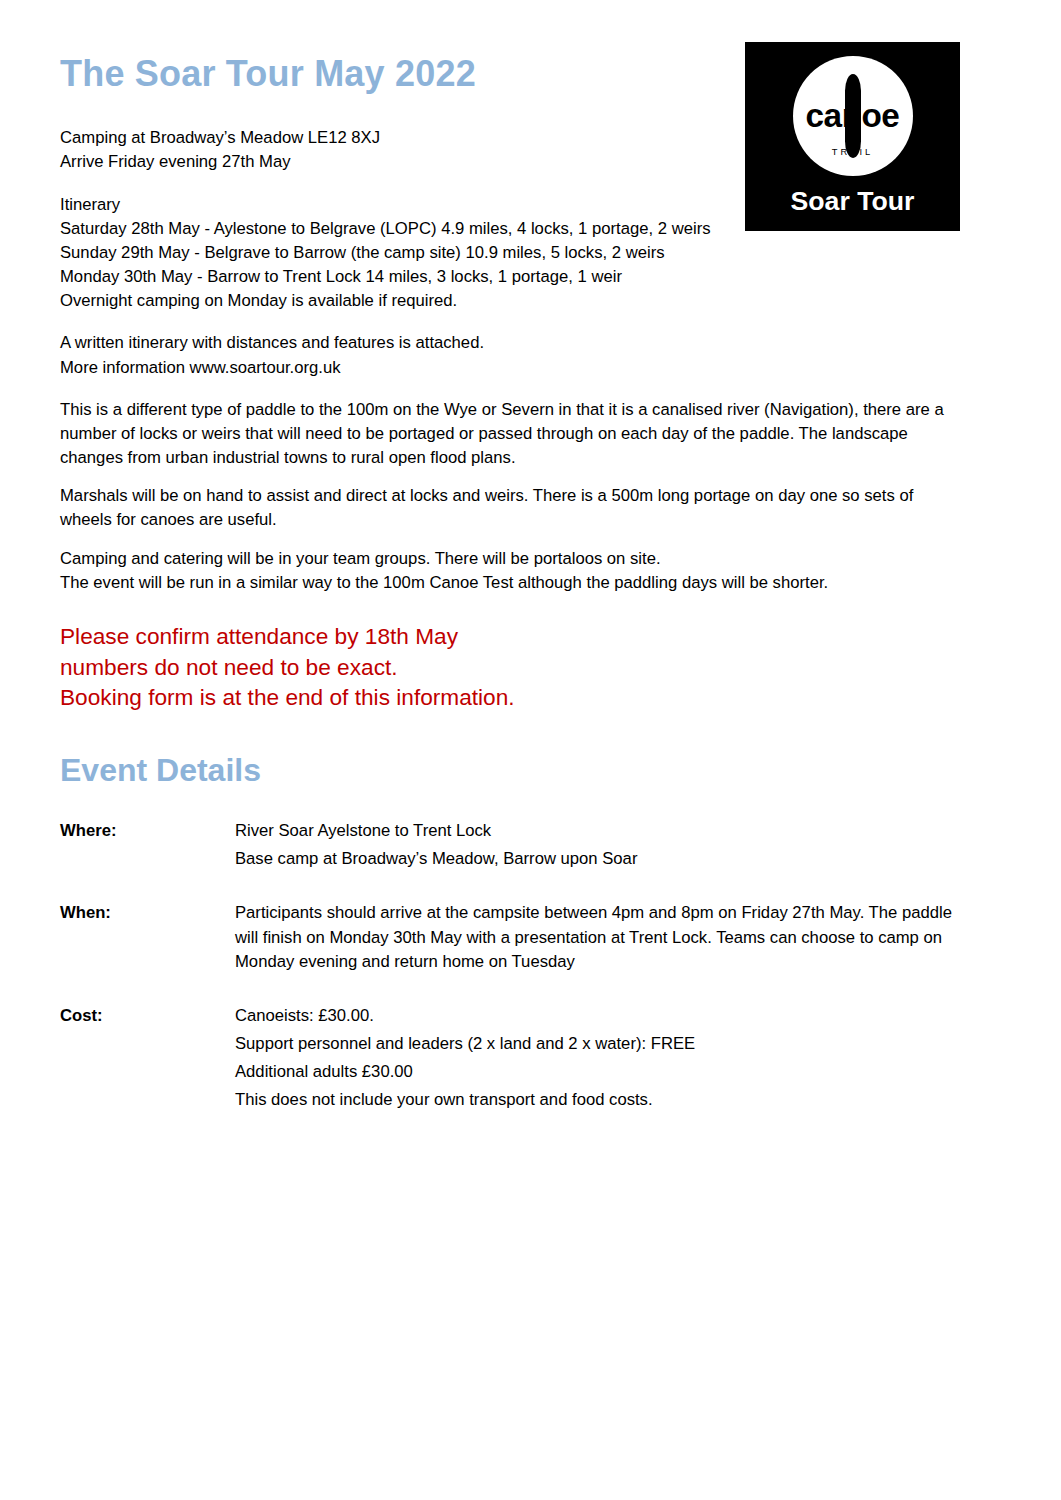canoe
TRAIL
Soar Tour
The Soar Tour May 2022
Camping at Broadway’s Meadow LE12 8XJ
Arrive Friday evening 27th May
Itinerary
Saturday 28th May - Aylestone to Belgrave (LOPC) 4.9 miles, 4 locks, 1 portage, 2 weirs
Sunday 29th May - Belgrave to Barrow (the camp site) 10.9 miles, 5 locks, 2 weirs
Monday 30th May - Barrow to Trent Lock 14 miles, 3 locks, 1 portage, 1 weir
Overnight camping on Monday is available if required.
A written itinerary with distances and features is attached.
More information www.soartour.org.uk
This is a different type of paddle to the 100m on the Wye or Severn in that it is a canalised river (Navigation), there are a number of locks or weirs that will need to be portaged or passed through on each day of the paddle. The landscape changes from urban industrial towns to rural open flood plans.
Marshals will be on hand to assist and direct at locks and weirs. There is a 500m long portage on day one so sets of wheels for canoes are useful.
Camping and catering will be in your team groups. There will be portaloos on site.
The event will be run in a similar way to the 100m Canoe Test although the paddling days will be shorter.
Please confirm attendance by 18th May
numbers do not need to be exact.
Booking form is at the end of this information.
Event Details
| Where: | River Soar Ayelstone to Trent Lock Base camp at Broadway’s Meadow, Barrow upon Soar |
| When: | Participants should arrive at the campsite between 4pm and 8pm on Friday 27th May. The paddle will finish on Monday 30th May with a presentation at Trent Lock. Teams can choose to camp on Monday evening and return home on Tuesday |
| Cost: | Canoeists: £30.00. Support personnel and leaders (2 x land and 2 x water): FREE Additional adults £30.00 This does not include your own transport and food costs. |